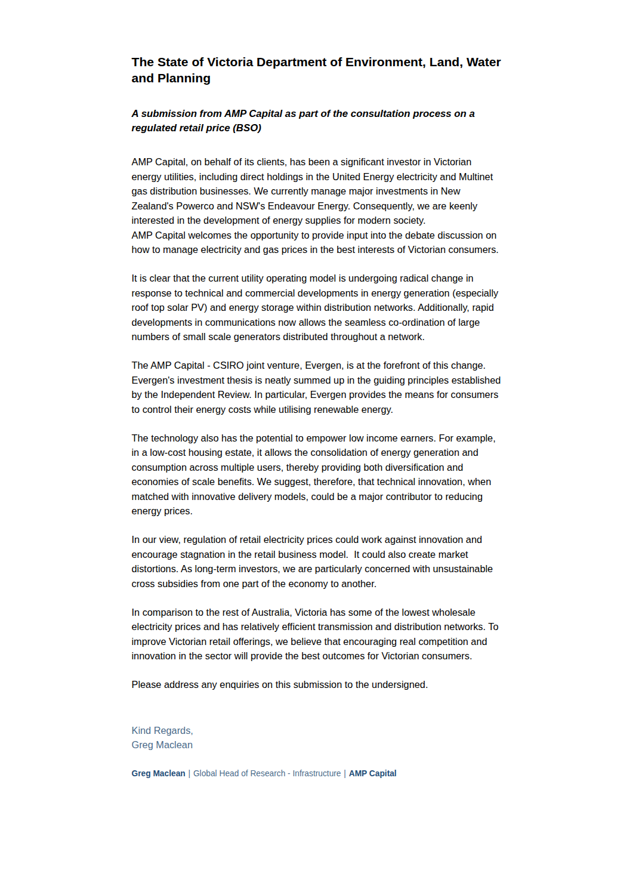The State of Victoria Department of Environment, Land, Water and Planning
A submission from AMP Capital as part of the consultation process on a regulated retail price (BSO)
AMP Capital, on behalf of its clients, has been a significant investor in Victorian energy utilities, including direct holdings in the United Energy electricity and Multinet gas distribution businesses. We currently manage major investments in New Zealand's Powerco and NSW's Endeavour Energy. Consequently, we are keenly interested in the development of energy supplies for modern society.
AMP Capital welcomes the opportunity to provide input into the debate discussion on how to manage electricity and gas prices in the best interests of Victorian consumers.
It is clear that the current utility operating model is undergoing radical change in response to technical and commercial developments in energy generation (especially roof top solar PV) and energy storage within distribution networks. Additionally, rapid developments in communications now allows the seamless co-ordination of large numbers of small scale generators distributed throughout a network.
The AMP Capital - CSIRO joint venture, Evergen, is at the forefront of this change. Evergen's investment thesis is neatly summed up in the guiding principles established by the Independent Review. In particular, Evergen provides the means for consumers to control their energy costs while utilising renewable energy.
The technology also has the potential to empower low income earners. For example, in a low-cost housing estate, it allows the consolidation of energy generation and consumption across multiple users, thereby providing both diversification and economies of scale benefits. We suggest, therefore, that technical innovation, when matched with innovative delivery models, could be a major contributor to reducing energy prices.
In our view, regulation of retail electricity prices could work against innovation and encourage stagnation in the retail business model. It could also create market distortions. As long-term investors, we are particularly concerned with unsustainable cross subsidies from one part of the economy to another.
In comparison to the rest of Australia, Victoria has some of the lowest wholesale electricity prices and has relatively efficient transmission and distribution networks. To improve Victorian retail offerings, we believe that encouraging real competition and innovation in the sector will provide the best outcomes for Victorian consumers.
Please address any enquiries on this submission to the undersigned.
Kind Regards, Greg Maclean
Greg Maclean|Global Head of Research - Infrastructure|AMP Capital